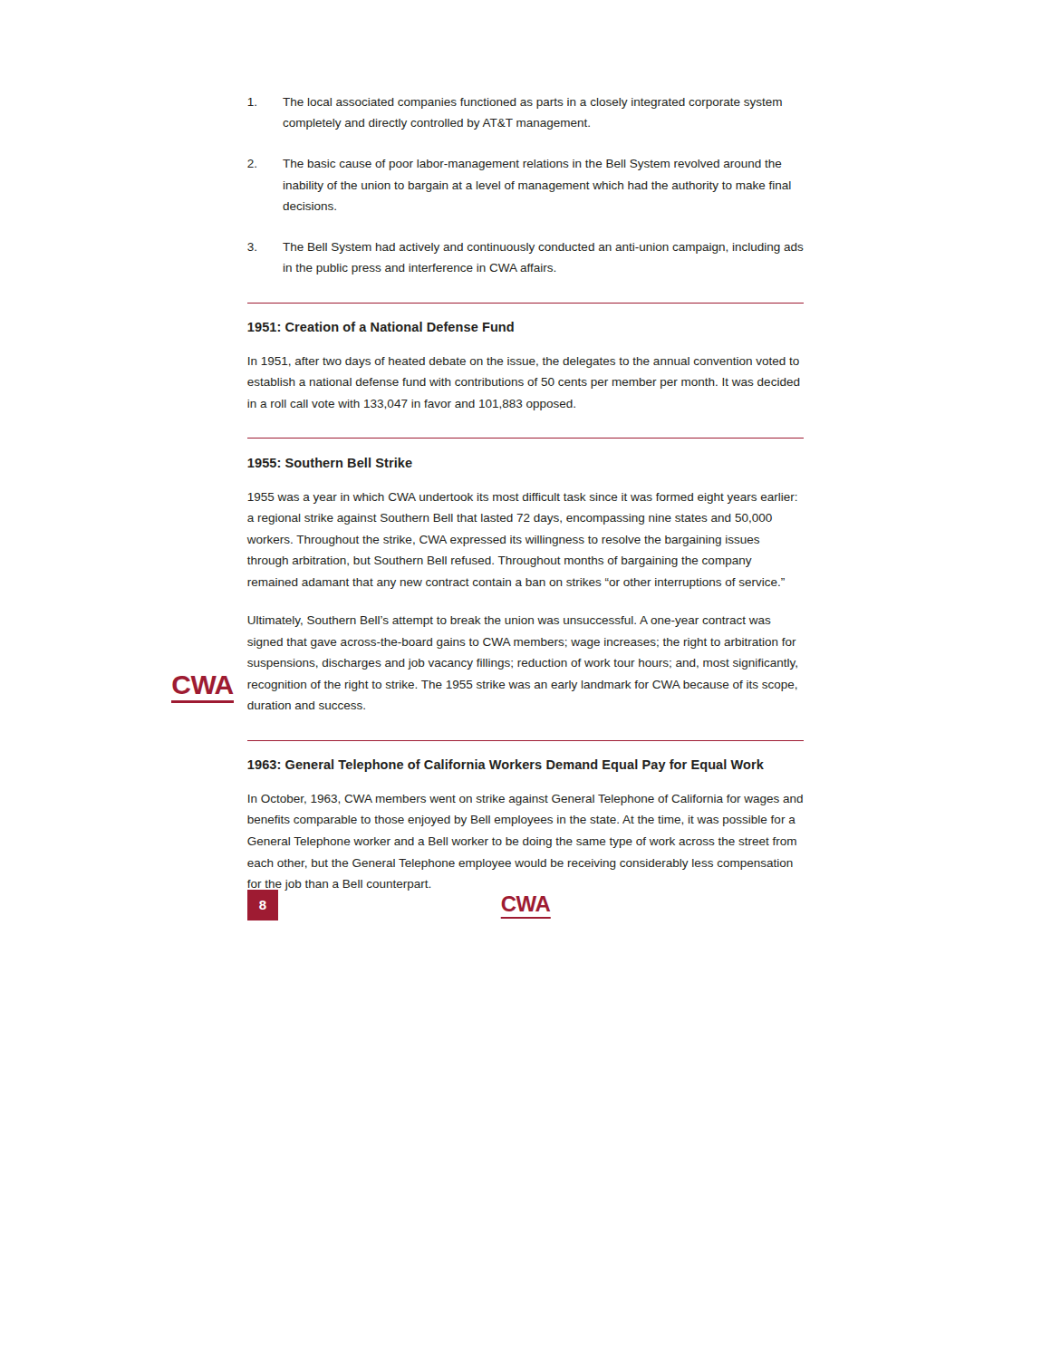1. The local associated companies functioned as parts in a closely integrated corporate system completely and directly controlled by AT&T management.
2. The basic cause of poor labor-management relations in the Bell System revolved around the inability of the union to bargain at a level of management which had the authority to make final decisions.
3. The Bell System had actively and continuously conducted an anti-union campaign, including ads in the public press and interference in CWA affairs.
1951: Creation of a National Defense Fund
In 1951, after two days of heated debate on the issue, the delegates to the annual convention voted to establish a national defense fund with contributions of 50 cents per member per month. It was decided in a roll call vote with 133,047 in favor and 101,883 opposed.
1955: Southern Bell Strike
1955 was a year in which CWA undertook its most difficult task since it was formed eight years earlier: a regional strike against Southern Bell that lasted 72 days, encompassing nine states and 50,000 workers. Throughout the strike, CWA expressed its willingness to resolve the bargaining issues through arbitration, but Southern Bell refused. Throughout months of bargaining the company remained adamant that any new contract contain a ban on strikes “or other interruptions of service.”
Ultimately, Southern Bell’s attempt to break the union was unsuccessful. A one-year contract was signed that gave across-the-board gains to CWA members; wage increases; the right to arbitration for suspensions, discharges and job vacancy fillings; reduction of work tour hours; and, most significantly, recognition of the right to strike. The 1955 strike was an early landmark for CWA because of its scope, duration and success.
1963: General Telephone of California Workers Demand Equal Pay for Equal Work
In October, 1963, CWA members went on strike against General Telephone of California for wages and benefits comparable to those enjoyed by Bell employees in the state. At the time, it was possible for a General Telephone worker and a Bell worker to be doing the same type of work across the street from each other, but the General Telephone employee would be receiving considerably less compensation for the job than a Bell counterpart.
CWA
8
CWA